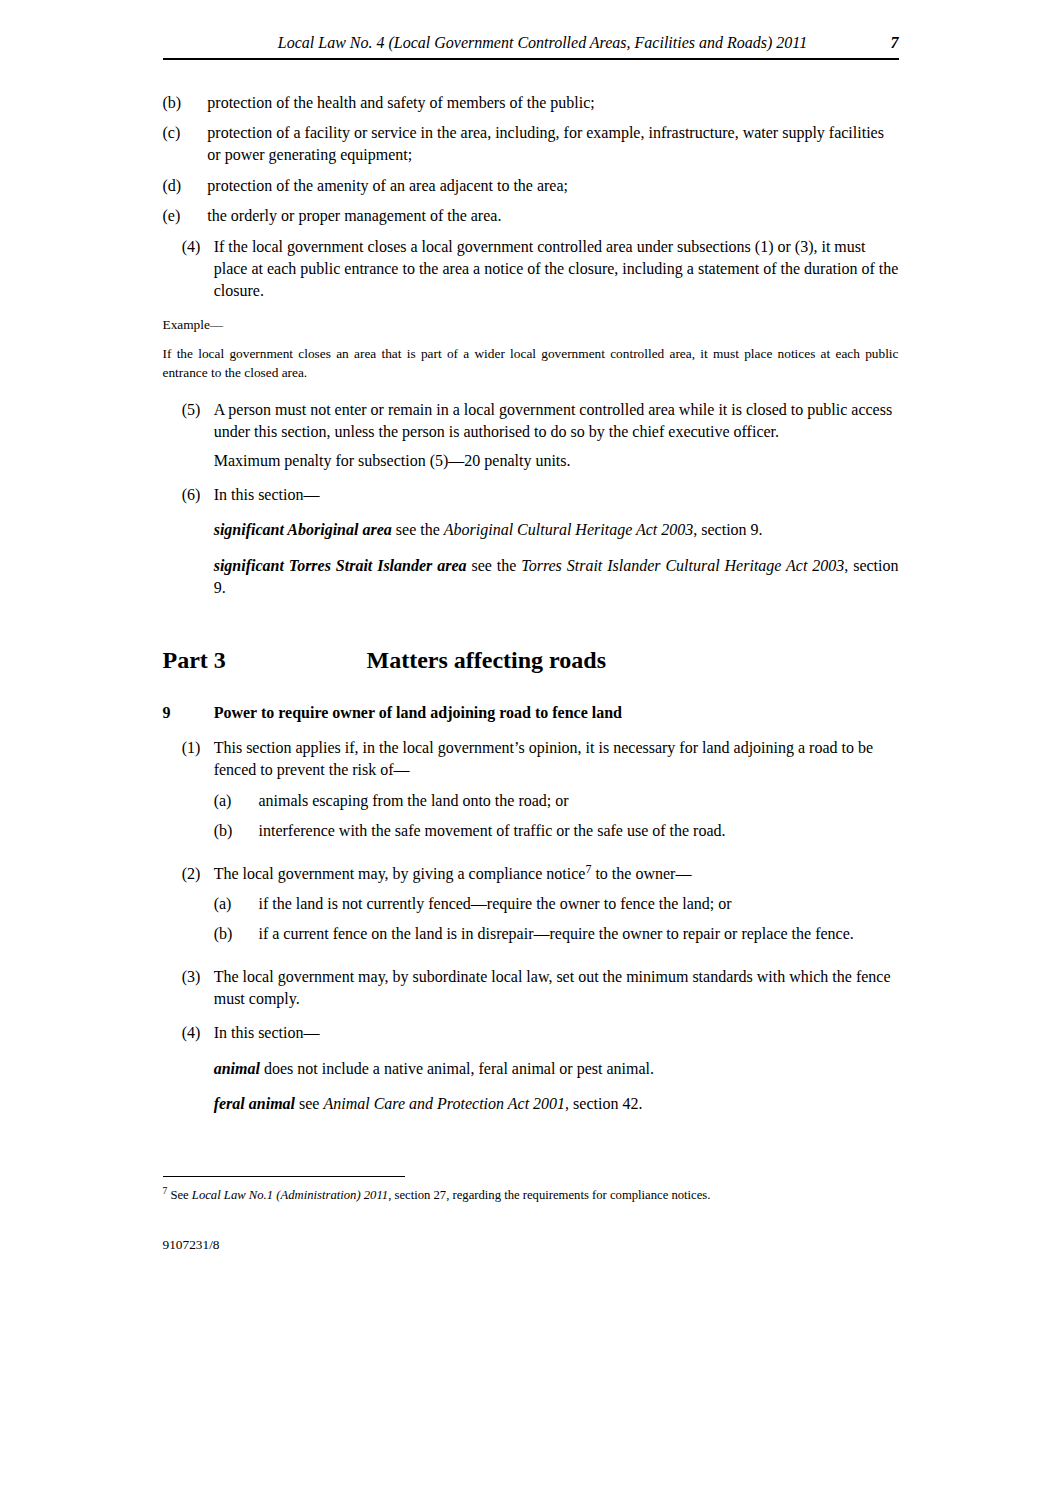Local Law No. 4 (Local Government Controlled Areas, Facilities and Roads) 2011
7
(b) protection of the health and safety of members of the public;
(c) protection of a facility or service in the area, including, for example, infrastructure, water supply facilities or power generating equipment;
(d) protection of the amenity of an area adjacent to the area;
(e) the orderly or proper management of the area.
(4) If the local government closes a local government controlled area under subsections (1) or (3), it must place at each public entrance to the area a notice of the closure, including a statement of the duration of the closure.
Example—
If the local government closes an area that is part of a wider local government controlled area, it must place notices at each public entrance to the closed area.
(5) A person must not enter or remain in a local government controlled area while it is closed to public access under this section, unless the person is authorised to do so by the chief executive officer.
Maximum penalty for subsection (5)—20 penalty units.
(6) In this section—
significant Aboriginal area see the Aboriginal Cultural Heritage Act 2003, section 9.
significant Torres Strait Islander area see the Torres Strait Islander Cultural Heritage Act 2003, section 9.
Part 3
Matters affecting roads
9
Power to require owner of land adjoining road to fence land
(1) This section applies if, in the local government’s opinion, it is necessary for land adjoining a road to be fenced to prevent the risk of—
(a) animals escaping from the land onto the road; or
(b) interference with the safe movement of traffic or the safe use of the road.
(2) The local government may, by giving a compliance notice7 to the owner—
(a) if the land is not currently fenced—require the owner to fence the land; or
(b) if a current fence on the land is in disrepair—require the owner to repair or replace the fence.
(3) The local government may, by subordinate local law, set out the minimum standards with which the fence must comply.
(4) In this section—
animal does not include a native animal, feral animal or pest animal.
feral animal see Animal Care and Protection Act 2001, section 42.
7 See Local Law No.1 (Administration) 2011, section 27, regarding the requirements for compliance notices.
9107231/8